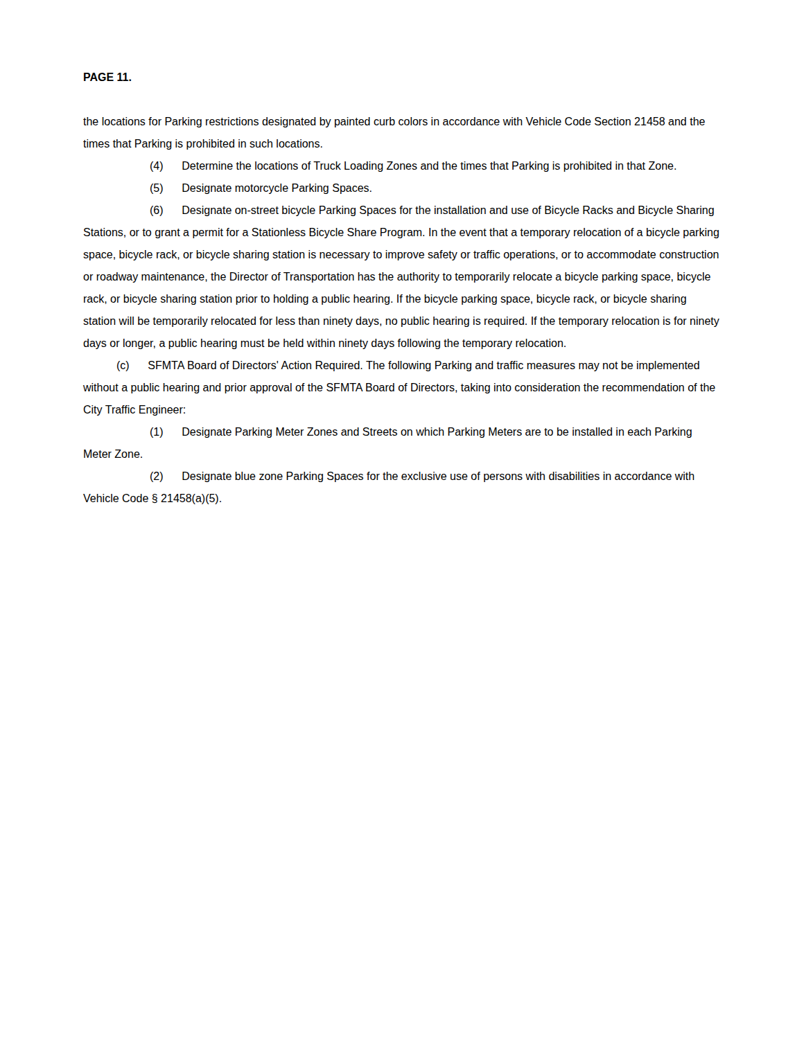PAGE 11.
the locations for Parking restrictions designated by painted curb colors in accordance with Vehicle Code Section 21458 and the times that Parking is prohibited in such locations.
(4) Determine the locations of Truck Loading Zones and the times that Parking is prohibited in that Zone.
(5) Designate motorcycle Parking Spaces.
(6) Designate on-street bicycle Parking Spaces for the installation and use of Bicycle Racks and Bicycle Sharing Stations, or to grant a permit for a Stationless Bicycle Share Program. In the event that a temporary relocation of a bicycle parking space, bicycle rack, or bicycle sharing station is necessary to improve safety or traffic operations, or to accommodate construction or roadway maintenance, the Director of Transportation has the authority to temporarily relocate a bicycle parking space, bicycle rack, or bicycle sharing station prior to holding a public hearing. If the bicycle parking space, bicycle rack, or bicycle sharing station will be temporarily relocated for less than ninety days, no public hearing is required. If the temporary relocation is for ninety days or longer, a public hearing must be held within ninety days following the temporary relocation.
(c) SFMTA Board of Directors' Action Required. The following Parking and traffic measures may not be implemented without a public hearing and prior approval of the SFMTA Board of Directors, taking into consideration the recommendation of the City Traffic Engineer:
(1) Designate Parking Meter Zones and Streets on which Parking Meters are to be installed in each Parking Meter Zone.
(2) Designate blue zone Parking Spaces for the exclusive use of persons with disabilities in accordance with Vehicle Code § 21458(a)(5).